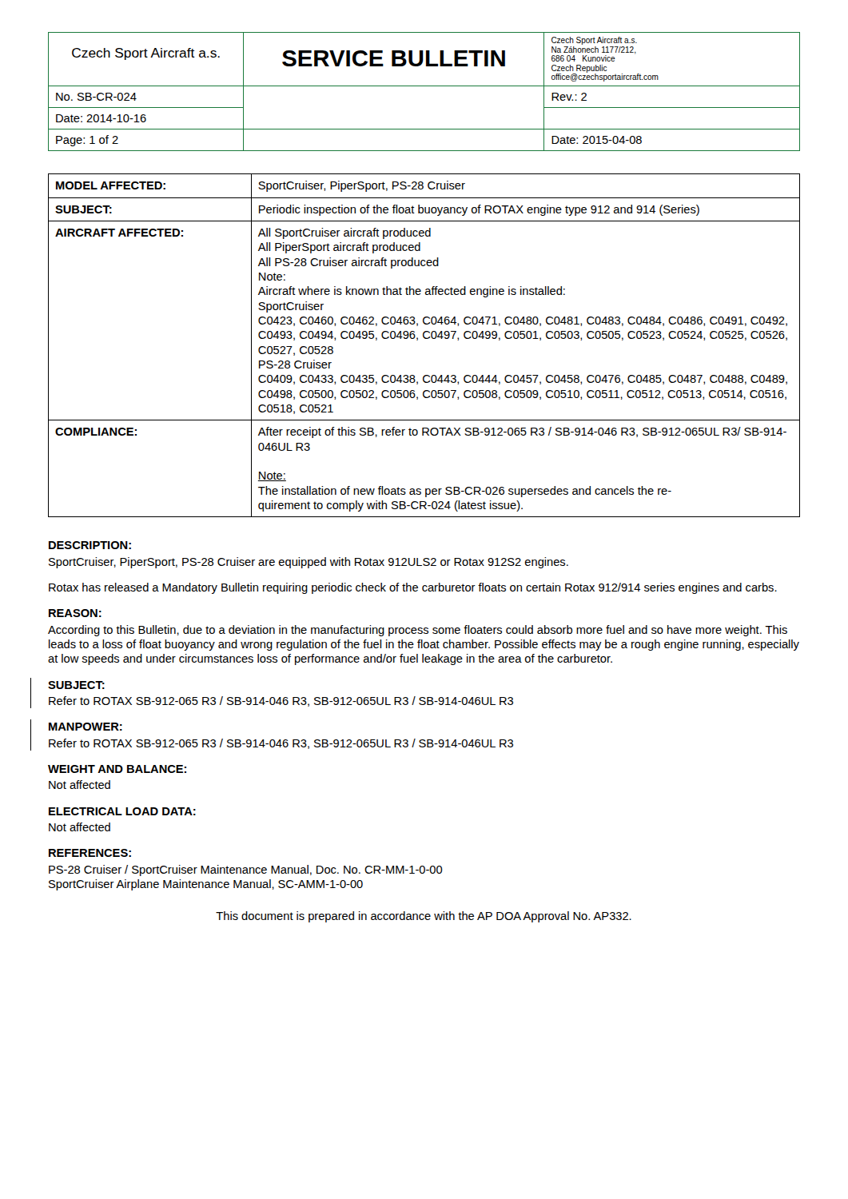| Czech Sport Aircraft a.s. | SERVICE BULLETIN | Czech Sport Aircraft a.s. Na Záhonech 1177/212, 686 04 Kunovice Czech Republic office@czechsportaircraft.com |
| No. SB-CR-024 | | Rev.: 2 |
| Date: 2014-10-16 | |
| Page: 1 of 2 | | Date: 2015-04-08 |
| MODEL AFFECTED: | SportCruiser, PiperSport, PS-28 Cruiser |
| SUBJECT: | Periodic inspection of the float buoyancy of ROTAX engine type 912 and 914 (Series) |
| AIRCRAFT AFFECTED: | All SportCruiser aircraft produced All PiperSport aircraft produced All PS-28 Cruiser aircraft produced Note: Aircraft where is known that the affected engine is installed: SportCruiser C0423, C0460, C0462, C0463, C0464, C0471, C0480, C0481, C0483, C0484, C0486, C0491, C0492, C0493, C0494, C0495, C0496, C0497, C0499, C0501, C0503, C0505, C0523, C0524, C0525, C0526, C0527, C0528 PS-28 Cruiser C0409, C0433, C0435, C0438, C0443, C0444, C0457, C0458, C0476, C0485, C0487, C0488, C0489, C0498, C0500, C0502, C0506, C0507, C0508, C0509, C0510, C0511, C0512, C0513, C0514, C0516, C0518, C0521 |
| COMPLIANCE: | After receipt of this SB, refer to ROTAX SB-912-065 R3 / SB-914-046 R3, SB-912-065UL R3/ SB-914-046UL R3 Note: The installation of new floats as per SB-CR-026 supersedes and cancels the re- quirement to comply with SB-CR-024 (latest issue). |
DESCRIPTION:
SportCruiser, PiperSport, PS-28 Cruiser are equipped with Rotax 912ULS2 or Rotax 912S2 engines.
Rotax has released a Mandatory Bulletin requiring periodic check of the carburetor floats on certain Rotax 912/914 series engines and carbs.
REASON:
According to this Bulletin, due to a deviation in the manufacturing process some floaters could absorb more fuel and so have more weight. This leads to a loss of float buoyancy and wrong regulation of the fuel in the float chamber. Possible effects may be a rough engine running, especially at low speeds and under circumstances loss of performance and/or fuel leakage in the area of the carburetor.
SUBJECT:
Refer to ROTAX SB-912-065 R3 / SB-914-046 R3, SB-912-065UL R3 / SB-914-046UL R3
MANPOWER:
Refer to ROTAX SB-912-065 R3 / SB-914-046 R3, SB-912-065UL R3 / SB-914-046UL R3
WEIGHT AND BALANCE:
Not affected
ELECTRICAL LOAD DATA:
Not affected
REFERENCES:
PS-28 Cruiser / SportCruiser Maintenance Manual, Doc. No. CR-MM-1-0-00
SportCruiser Airplane Maintenance Manual, SC-AMM-1-0-00
This document is prepared in accordance with the AP DOA Approval No. AP332.